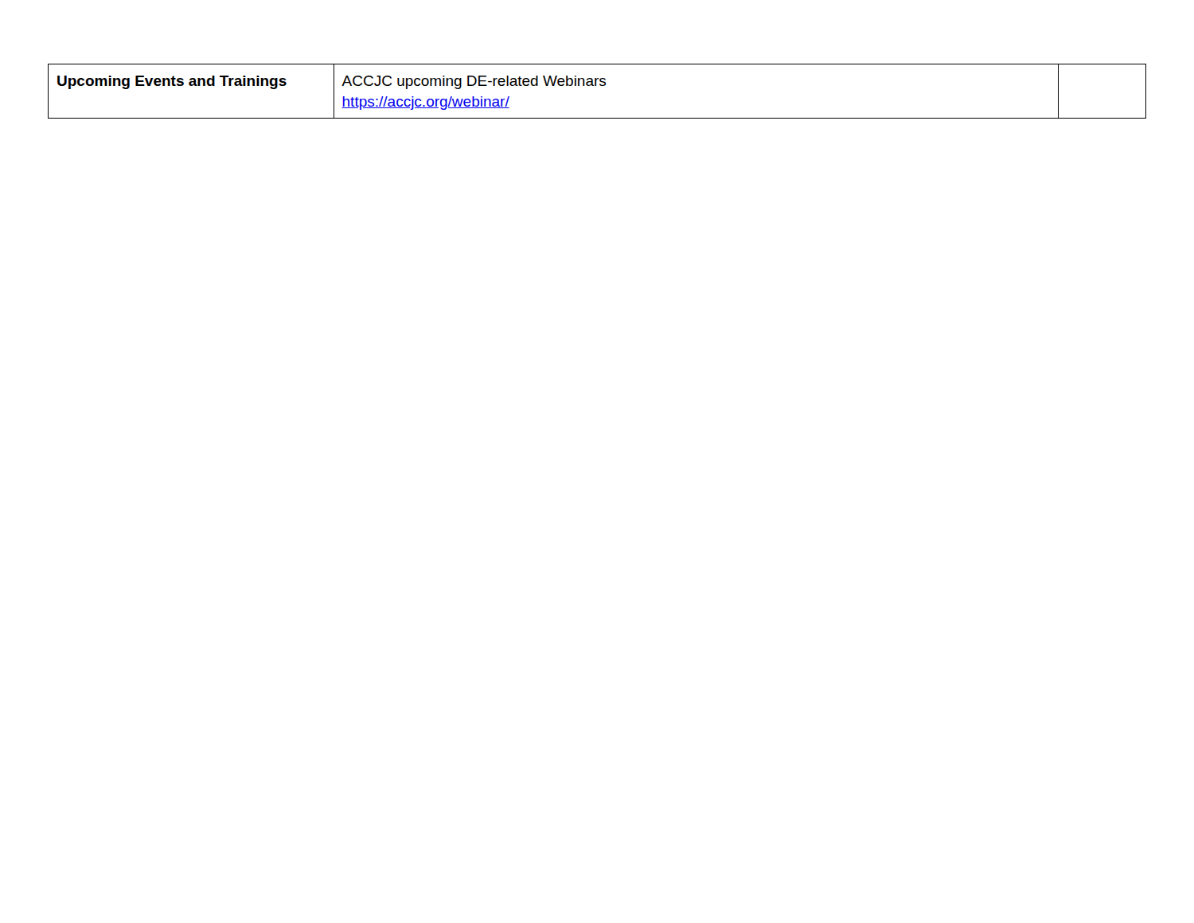| Upcoming Events and Trainings | ACCJC upcoming DE-related Webinars https://accjc.org/webinar/ | |